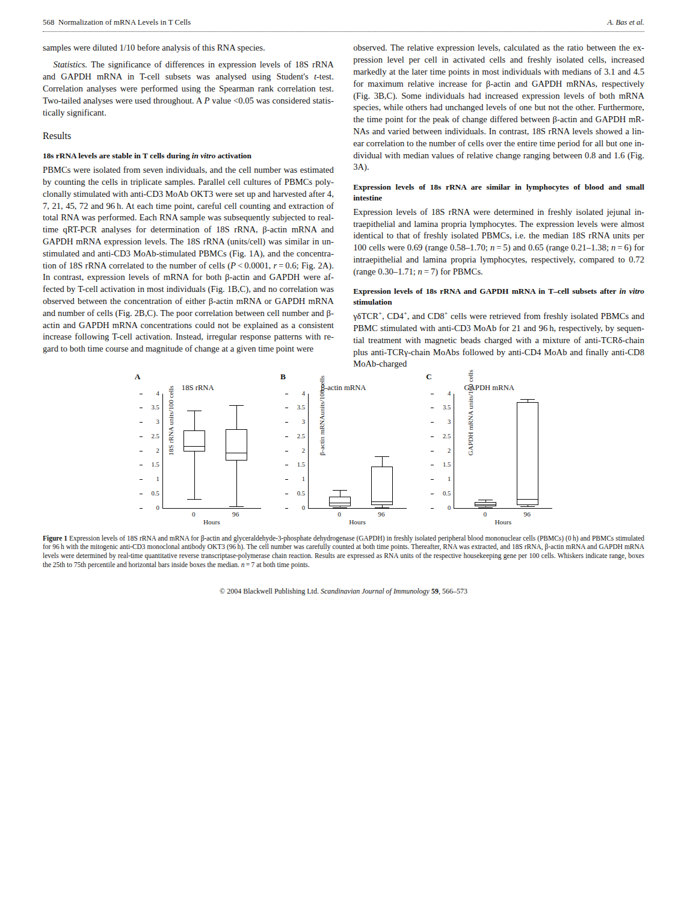568 Normalization of mRNA Levels in T Cells
A. Bas et al.
samples were diluted 1/10 before analysis of this RNA species.
Statistics. The significance of differences in expression levels of 18S rRNA and GAPDH mRNA in T-cell subsets was analysed using Student's t-test. Correlation analyses were performed using the Spearman rank correlation test. Two-tailed analyses were used throughout. A P value <0.05 was considered statistically significant.
Results
18s rRNA levels are stable in T cells during in vitro activation
PBMCs were isolated from seven individuals, and the cell number was estimated by counting the cells in triplicate samples. Parallel cell cultures of PBMCs polyclonally stimulated with anti-CD3 MoAb OKT3 were set up and harvested after 4, 7, 21, 45, 72 and 96 h. At each time point, careful cell counting and extraction of total RNA was performed. Each RNA sample was subsequently subjected to real-time qRT-PCR analyses for determination of 18S rRNA, β-actin mRNA and GAPDH mRNA expression levels. The 18S rRNA (units/cell) was similar in unstimulated and anti-CD3 MoAb-stimulated PBMCs (Fig. 1A), and the concentration of 18S rRNA correlated to the number of cells (P < 0.0001, r = 0.6; Fig. 2A). In contrast, expression levels of mRNA for both β-actin and GAPDH were affected by T-cell activation in most individuals (Fig. 1B,C), and no correlation was observed between the concentration of either β-actin mRNA or GAPDH mRNA and number of cells (Fig. 2B,C). The poor correlation between cell number and β-actin and GAPDH mRNA concentrations could not be explained as a consistent increase following T-cell activation. Instead, irregular response patterns with regard to both time course and magnitude of change at a given time point were
observed. The relative expression levels, calculated as the ratio between the expression level per cell in activated cells and freshly isolated cells, increased markedly at the later time points in most individuals with medians of 3.1 and 4.5 for maximum relative increase for β-actin and GAPDH mRNAs, respectively (Fig. 3B,C). Some individuals had increased expression levels of both mRNA species, while others had unchanged levels of one but not the other. Furthermore, the time point for the peak of change differed between β-actin and GAPDH mRNAs and varied between individuals. In contrast, 18S rRNA levels showed a linear correlation to the number of cells over the entire time period for all but one individual with median values of relative change ranging between 0.8 and 1.6 (Fig. 3A).
Expression levels of 18s rRNA are similar in lymphocytes of blood and small intestine
Expression levels of 18S rRNA were determined in freshly isolated jejunal intraepithelial and lamina propria lymphocytes. The expression levels were almost identical to that of freshly isolated PBMCs, i.e. the median 18S rRNA units per 100 cells were 0.69 (range 0.58–1.70; n = 5) and 0.65 (range 0.21–1.38; n = 6) for intraepithelial and lamina propria lymphocytes, respectively, compared to 0.72 (range 0.30–1.71; n = 7) for PBMCs.
Expression levels of 18s rRNA and GAPDH mRNA in T–cell subsets after in vitro stimulation
γδTCR+, CD4+, and CD8+ cells were retrieved from freshly isolated PBMCs and PBMC stimulated with anti-CD3 MoAb for 21 and 96 h, respectively, by sequential treatment with magnetic beads charged with a mixture of anti-TCRδ-chain plus anti-TCRγ-chain MoAbs followed by anti-CD4 MoAb and finally anti-CD8 MoAb-charged
A
18S rRNA
18S rRNA units/100 cells
4
3.5
3
2.5
2
1.5
1
0.5
0
0 96 Hours
B
β-actin mRNA
β-actin mRNAunits/100 cells
4
3.5
3
2.5
2
1.5
1
0.5
0
0 96 Hours
C
GAPDH mRNA
GAPDH mRNA units/100 cells
4
3.5
3
2.5
2
1.5
1
0.5
0
0 96 Hours
Figure 1 Expression levels of 18S rRNA and mRNA for β-actin and glyceraldehyde-3-phosphate dehydrogenase (GAPDH) in freshly isolated peripheral blood mononuclear cells (PBMCs) (0 h) and PBMCs stimulated for 96 h with the mitogenic anti-CD3 monoclonal antibody OKT3 (96 h). The cell number was carefully counted at both time points. Thereafter, RNA was extracted, and 18S rRNA, β-actin mRNA and GAPDH mRNA levels were determined by real-time quantitative reverse transcriptase-polymerase chain reaction. Results are expressed as RNA units of the respective housekeeping gene per 100 cells. Whiskers indicate range, boxes the 25th to 75th percentile and horizontal bars inside boxes the median. n = 7 at both time points.
© 2004 Blackwell Publishing Ltd. Scandinavian Journal of Immunology 59, 566–573